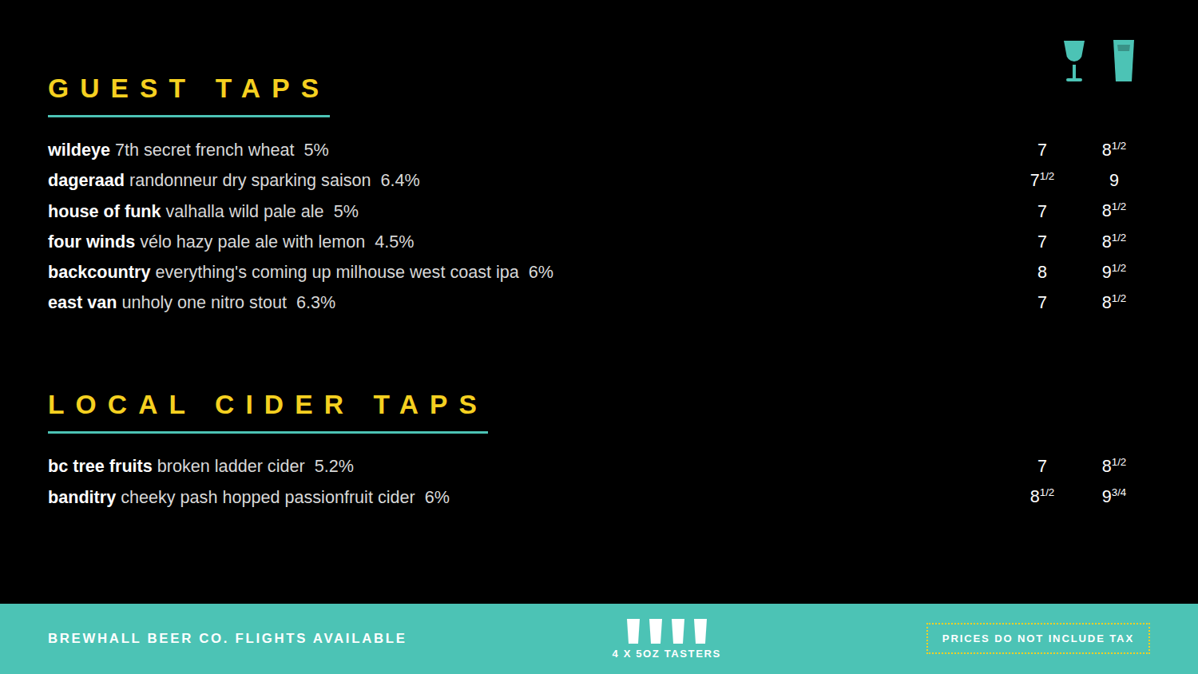Guest Taps
| wildeye 7th secret french wheat 5% | 7 | 8 1/2 |
| dageraad randonneur dry sparking saison 6.4% | 7 1/2 | 9 |
| house of funk valhalla wild pale ale 5% | 7 | 8 1/2 |
| four winds vélo hazy pale ale with lemon 4.5% | 7 | 8 1/2 |
| backcountry everything's coming up milhouse west coast ipa 6% | 8 | 9 1/2 |
| east van unholy one nitro stout 6.3% | 7 | 8 1/2 |
Local Cider Taps
| bc tree fruits broken ladder cider 5.2% | 7 | 8 1/2 |
| banditry cheeky pash hopped passionfruit cider 6% | 8 1/2 | 9 3/4 |
Brewhall Beer Co. Flights Available
4 x 5oz Tasters
Prices do not include tax